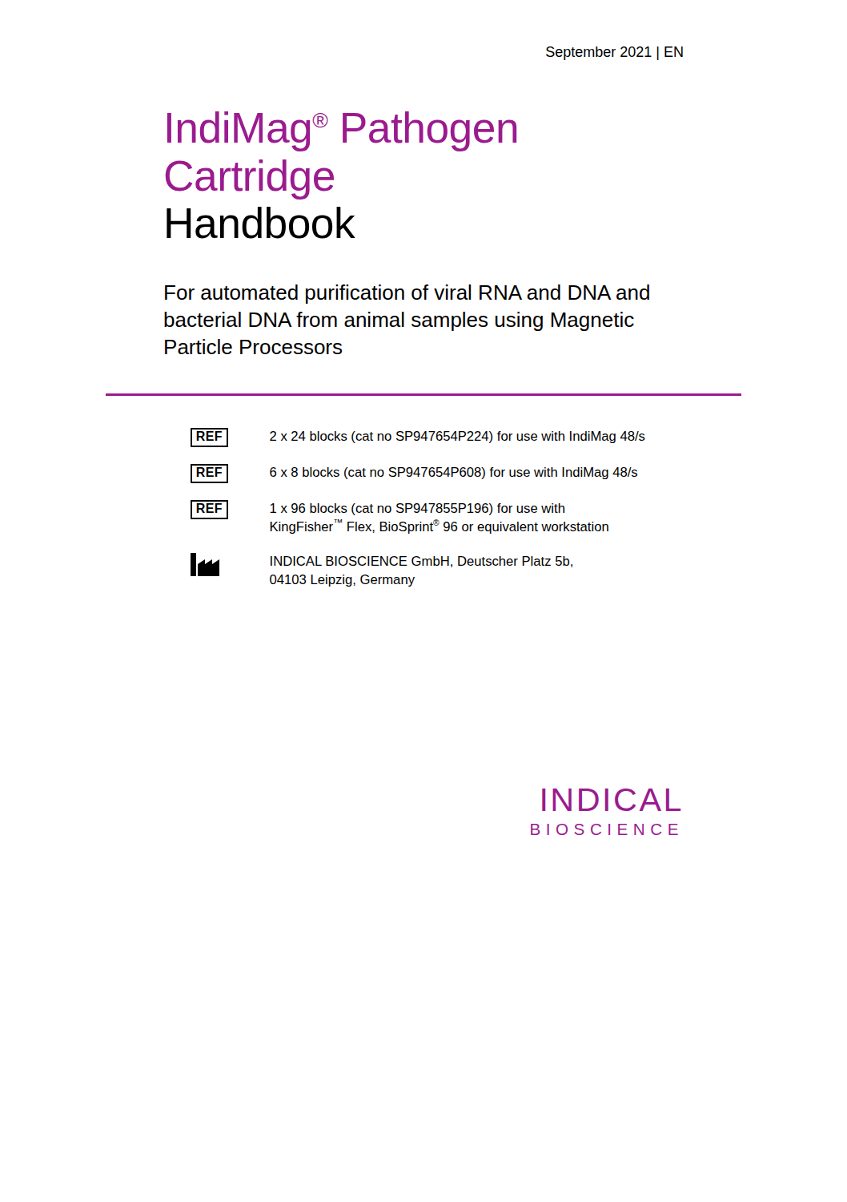September 2021 | EN
IndiMag® Pathogen
Cartridge
Handbook
For automated purification of viral RNA and DNA and bacterial DNA from animal samples using Magnetic Particle Processors
| REF | 2 x 24 blocks (cat no SP947654P224) for use with IndiMag 48/s |
| REF | 6 x 8 blocks (cat no SP947654P608) for use with IndiMag 48/s |
| REF | 1 x 96 blocks (cat no SP947855P196) for use with KingFisher ™ Flex, BioSprint ® 96 or equivalent workstation |
| | INDICAL BIOSCIENCE GmbH, Deutscher Platz 5b, 04103 Leipzig, Germany |
INDICAL
BIOSCIENCE